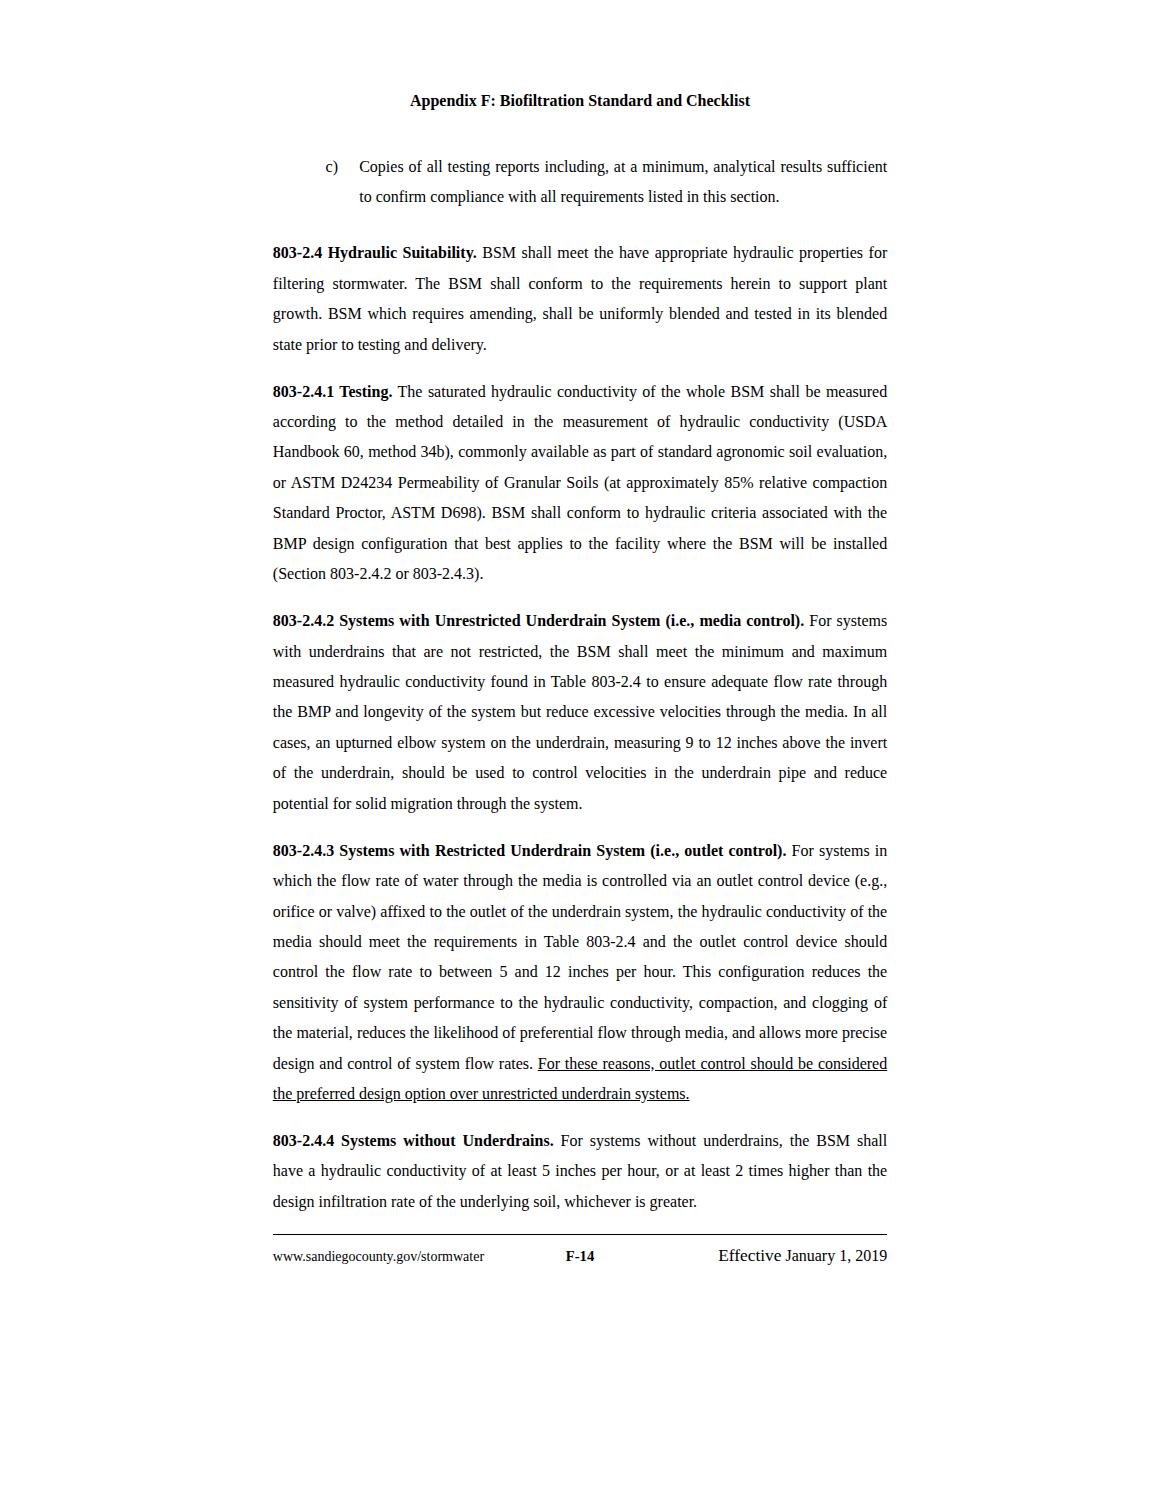Appendix F: Biofiltration Standard and Checklist
c) Copies of all testing reports including, at a minimum, analytical results sufficient to confirm compliance with all requirements listed in this section.
803-2.4 Hydraulic Suitability. BSM shall meet the have appropriate hydraulic properties for filtering stormwater. The BSM shall conform to the requirements herein to support plant growth. BSM which requires amending, shall be uniformly blended and tested in its blended state prior to testing and delivery.
803-2.4.1 Testing. The saturated hydraulic conductivity of the whole BSM shall be measured according to the method detailed in the measurement of hydraulic conductivity (USDA Handbook 60, method 34b), commonly available as part of standard agronomic soil evaluation, or ASTM D24234 Permeability of Granular Soils (at approximately 85% relative compaction Standard Proctor, ASTM D698). BSM shall conform to hydraulic criteria associated with the BMP design configuration that best applies to the facility where the BSM will be installed (Section 803-2.4.2 or 803-2.4.3).
803-2.4.2 Systems with Unrestricted Underdrain System (i.e., media control). For systems with underdrains that are not restricted, the BSM shall meet the minimum and maximum measured hydraulic conductivity found in Table 803-2.4 to ensure adequate flow rate through the BMP and longevity of the system but reduce excessive velocities through the media. In all cases, an upturned elbow system on the underdrain, measuring 9 to 12 inches above the invert of the underdrain, should be used to control velocities in the underdrain pipe and reduce potential for solid migration through the system.
803-2.4.3 Systems with Restricted Underdrain System (i.e., outlet control). For systems in which the flow rate of water through the media is controlled via an outlet control device (e.g., orifice or valve) affixed to the outlet of the underdrain system, the hydraulic conductivity of the media should meet the requirements in Table 803-2.4 and the outlet control device should control the flow rate to between 5 and 12 inches per hour. This configuration reduces the sensitivity of system performance to the hydraulic conductivity, compaction, and clogging of the material, reduces the likelihood of preferential flow through media, and allows more precise design and control of system flow rates. For these reasons, outlet control should be considered the preferred design option over unrestricted underdrain systems.
803-2.4.4 Systems without Underdrains. For systems without underdrains, the BSM shall have a hydraulic conductivity of at least 5 inches per hour, or at least 2 times higher than the design infiltration rate of the underlying soil, whichever is greater.
www.sandiegocounty.gov/stormwater
F-14
Effective January 1, 2019